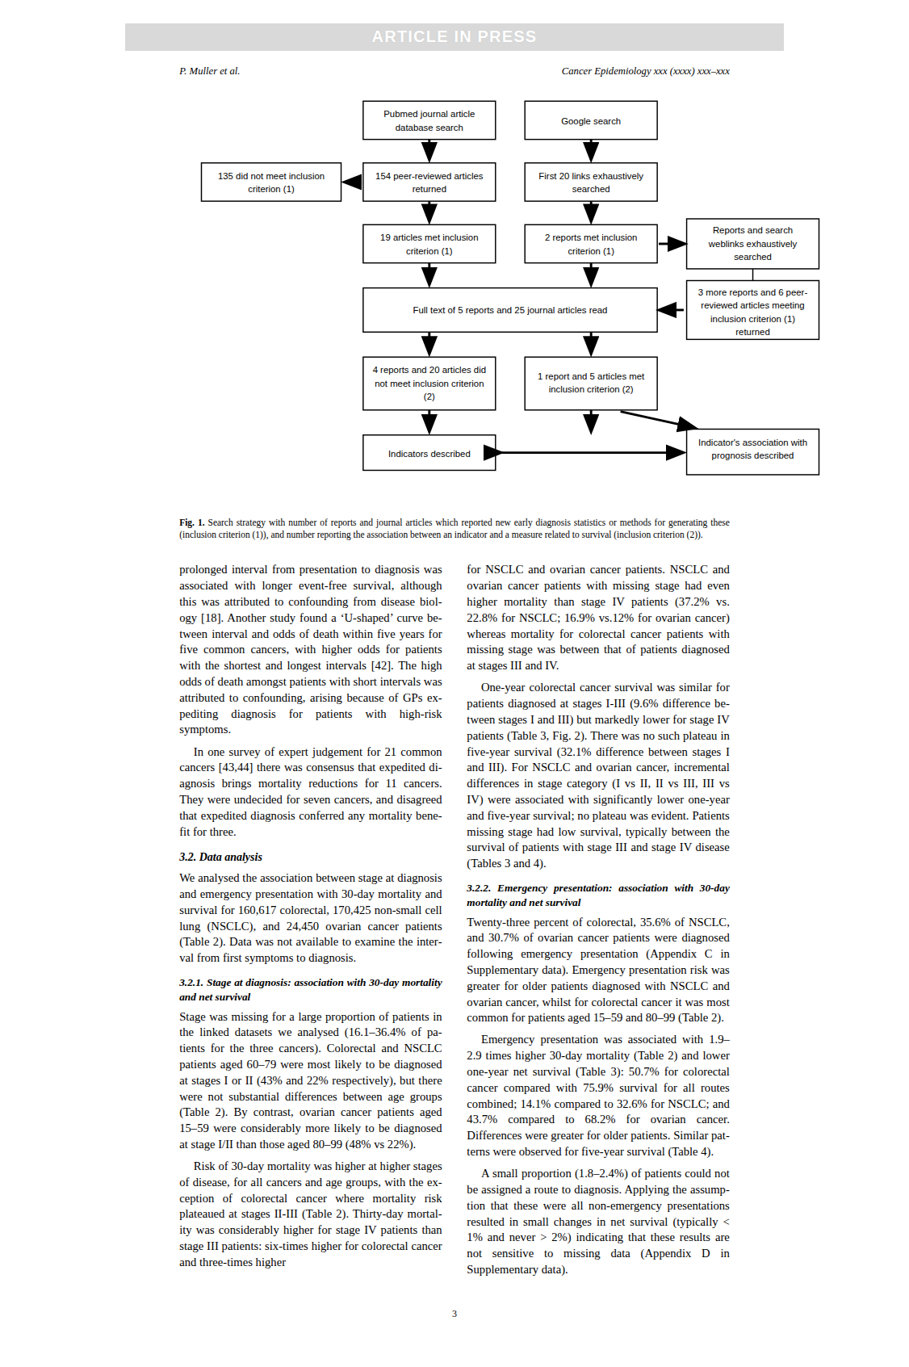ARTICLE IN PRESS
P. Muller et al.
Cancer Epidemiology xxx (xxxx) xxx–xxx
Pubmed journal article database search Google search 135 did not meet inclusion criterion (1) 154 peer-reviewed articles returned First 20 links exhaustively searched 19 articles met inclusion criterion (1) 2 reports met inclusion criterion (1) Reports and search weblinks exhaustively searched Full text of 5 reports and 25 journal articles read 3 more reports and 6 peer- reviewed articles meeting inclusion criterion (1) returned 4 reports and 20 articles did not meet inclusion criterion (2) 1 report and 5 articles met inclusion criterion (2) Indicators described Indicator's association with prognosis described
Fig. 1. Search strategy with number of reports and journal articles which reported new early diagnosis statistics or methods for generating these (inclusion criterion (1)), and number reporting the association between an indicator and a measure related to survival (inclusion criterion (2)).
prolonged interval from presentation to diagnosis was associated with longer event-free survival, although this was attributed to confounding from disease biology [18]. Another study found a ‘U-shaped’ curve between interval and odds of death within five years for five common cancers, with higher odds for patients with the shortest and longest intervals [42]. The high odds of death amongst patients with short intervals was attributed to confounding, arising because of GPs expediting diagnosis for patients with high-risk symptoms.
In one survey of expert judgement for 21 common cancers [43,44] there was consensus that expedited diagnosis brings mortality reductions for 11 cancers. They were undecided for seven cancers, and disagreed that expedited diagnosis conferred any mortality benefit for three.
3.2. Data analysis
We analysed the association between stage at diagnosis and emergency presentation with 30-day mortality and survival for 160,617 colorectal, 170,425 non-small cell lung (NSCLC), and 24,450 ovarian cancer patients (Table 2). Data was not available to examine the interval from first symptoms to diagnosis.
3.2.1. Stage at diagnosis: association with 30-day mortality and net survival
Stage was missing for a large proportion of patients in the linked datasets we analysed (16.1–36.4% of patients for the three cancers). Colorectal and NSCLC patients aged 60–79 were most likely to be diagnosed at stages I or II (43% and 22% respectively), but there were not substantial differences between age groups (Table 2). By contrast, ovarian cancer patients aged 15–59 were considerably more likely to be diagnosed at stage I/II than those aged 80–99 (48% vs 22%).
Risk of 30-day mortality was higher at higher stages of disease, for all cancers and age groups, with the exception of colorectal cancer where mortality risk plateaued at stages II-III (Table 2). Thirty-day mortality was considerably higher for stage IV patients than stage III patients: six-times higher for colorectal cancer and three-times higher
for NSCLC and ovarian cancer patients. NSCLC and ovarian cancer patients with missing stage had even higher mortality than stage IV patients (37.2% vs. 22.8% for NSCLC; 16.9% vs.12% for ovarian cancer) whereas mortality for colorectal cancer patients with missing stage was between that of patients diagnosed at stages III and IV.
One-year colorectal cancer survival was similar for patients diagnosed at stages I-III (9.6% difference between stages I and III) but markedly lower for stage IV patients (Table 3, Fig. 2). There was no such plateau in five-year survival (32.1% difference between stages I and III). For NSCLC and ovarian cancer, incremental differences in stage category (I vs II, II vs III, III vs IV) were associated with significantly lower one-year and five-year survival; no plateau was evident. Patients missing stage had low survival, typically between the survival of patients with stage III and stage IV disease (Tables 3 and 4).
3.2.2. Emergency presentation: association with 30-day mortality and net survival
Twenty-three percent of colorectal, 35.6% of NSCLC, and 30.7% of ovarian cancer patients were diagnosed following emergency presentation (Appendix C in Supplementary data). Emergency presentation risk was greater for older patients diagnosed with NSCLC and ovarian cancer, whilst for colorectal cancer it was most common for patients aged 15–59 and 80–99 (Table 2).
Emergency presentation was associated with 1.9–2.9 times higher 30-day mortality (Table 2) and lower one-year net survival (Table 3): 50.7% for colorectal cancer compared with 75.9% survival for all routes combined; 14.1% compared to 32.6% for NSCLC; and 43.7% compared to 68.2% for ovarian cancer. Differences were greater for older patients. Similar patterns were observed for five-year survival (Table 4).
A small proportion (1.8–2.4%) of patients could not be assigned a route to diagnosis. Applying the assumption that these were all non-emergency presentations resulted in small changes in net survival (typically < 1% and never > 2%) indicating that these results are not sensitive to missing data (Appendix D in Supplementary data).
3